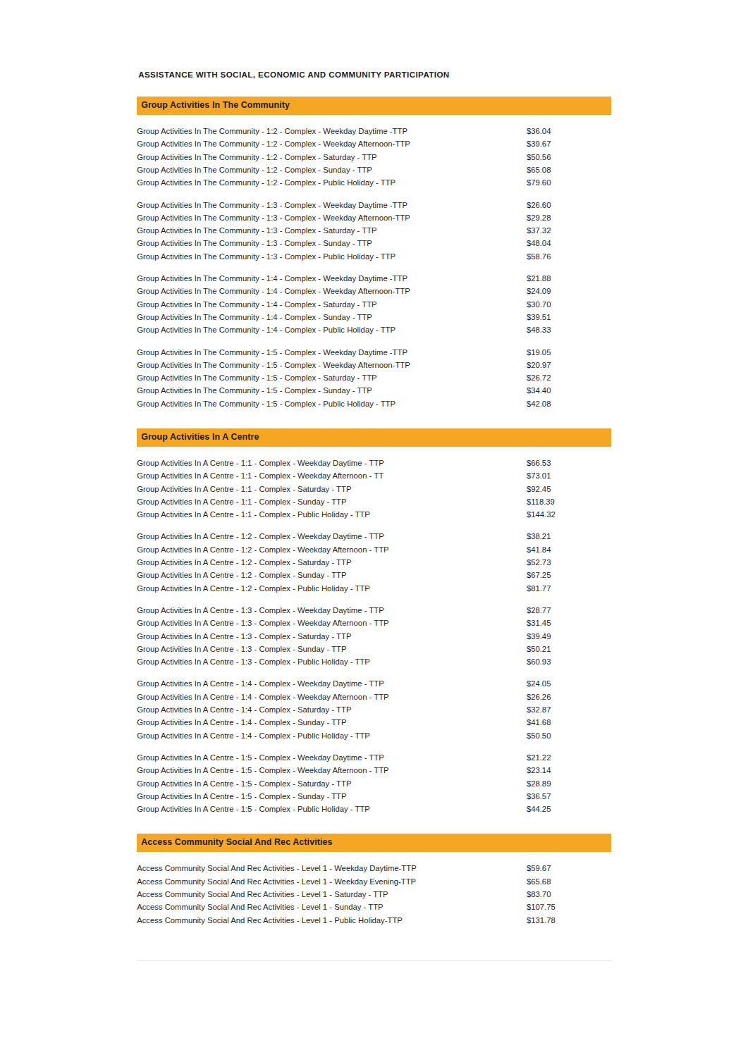Assistance with Social, Economic and Community Participation
Group Activities In The Community
| Group Activities In The Community - 1:2 - Complex - Weekday Daytime -TTP | $36.04 |
| Group Activities In The Community - 1:2 - Complex - Weekday Afternoon-TTP | $39.67 |
| Group Activities In The Community - 1:2 - Complex - Saturday - TTP | $50.56 |
| Group Activities In The Community - 1:2 - Complex - Sunday - TTP | $65.08 |
| Group Activities In The Community - 1:2 - Complex - Public Holiday - TTP | $79.60 |
| Group Activities In The Community - 1:3 - Complex - Weekday Daytime -TTP | $26.60 |
| Group Activities In The Community - 1:3 - Complex - Weekday Afternoon-TTP | $29.28 |
| Group Activities In The Community - 1:3 - Complex - Saturday - TTP | $37.32 |
| Group Activities In The Community - 1:3 - Complex - Sunday - TTP | $48.04 |
| Group Activities In The Community - 1:3 - Complex - Public Holiday - TTP | $58.76 |
| Group Activities In The Community - 1:4 - Complex - Weekday Daytime -TTP | $21.88 |
| Group Activities In The Community - 1:4 - Complex - Weekday Afternoon-TTP | $24.09 |
| Group Activities In The Community - 1:4 - Complex - Saturday - TTP | $30.70 |
| Group Activities In The Community - 1:4 - Complex - Sunday - TTP | $39.51 |
| Group Activities In The Community - 1:4 - Complex - Public Holiday - TTP | $48.33 |
| Group Activities In The Community - 1:5 - Complex - Weekday Daytime -TTP | $19.05 |
| Group Activities In The Community - 1:5 - Complex - Weekday Afternoon-TTP | $20.97 |
| Group Activities In The Community - 1:5 - Complex - Saturday - TTP | $26.72 |
| Group Activities In The Community - 1:5 - Complex - Sunday - TTP | $34.40 |
| Group Activities In The Community - 1:5 - Complex - Public Holiday - TTP | $42.08 |
Group Activities In A Centre
| Group Activities In A Centre - 1:1 - Complex - Weekday Daytime - TTP | $66.53 |
| Group Activities In A Centre - 1:1 - Complex - Weekday Afternoon - TT | $73.01 |
| Group Activities In A Centre - 1:1 - Complex - Saturday - TTP | $92.45 |
| Group Activities In A Centre - 1:1 - Complex - Sunday - TTP | $118.39 |
| Group Activities In A Centre - 1:1 - Complex - Public Holiday - TTP | $144.32 |
| Group Activities In A Centre - 1:2 - Complex - Weekday Daytime - TTP | $38.21 |
| Group Activities In A Centre - 1:2 - Complex - Weekday Afternoon - TTP | $41.84 |
| Group Activities In A Centre - 1:2 - Complex - Saturday - TTP | $52.73 |
| Group Activities In A Centre - 1:2 - Complex - Sunday - TTP | $67.25 |
| Group Activities In A Centre - 1:2 - Complex - Public Holiday - TTP | $81.77 |
| Group Activities In A Centre - 1:3 - Complex - Weekday Daytime - TTP | $28.77 |
| Group Activities In A Centre - 1:3 - Complex - Weekday Afternoon - TTP | $31.45 |
| Group Activities In A Centre - 1:3 - Complex - Saturday - TTP | $39.49 |
| Group Activities In A Centre - 1:3 - Complex - Sunday - TTP | $50.21 |
| Group Activities In A Centre - 1:3 - Complex - Public Holiday - TTP | $60.93 |
| Group Activities In A Centre - 1:4 - Complex - Weekday Daytime - TTP | $24.05 |
| Group Activities In A Centre - 1:4 - Complex - Weekday Afternoon - TTP | $26.26 |
| Group Activities In A Centre - 1:4 - Complex - Saturday - TTP | $32.87 |
| Group Activities In A Centre - 1:4 - Complex - Sunday - TTP | $41.68 |
| Group Activities In A Centre - 1:4 - Complex - Public Holiday - TTP | $50.50 |
| Group Activities In A Centre - 1:5 - Complex - Weekday Daytime - TTP | $21.22 |
| Group Activities In A Centre - 1:5 - Complex - Weekday Afternoon - TTP | $23.14 |
| Group Activities In A Centre - 1:5 - Complex - Saturday - TTP | $28.89 |
| Group Activities In A Centre - 1:5 - Complex - Sunday - TTP | $36.57 |
| Group Activities In A Centre - 1:5 - Complex - Public Holiday - TTP | $44.25 |
Access Community Social And Rec Activities
| Access Community Social And Rec Activities - Level 1 - Weekday Daytime-TTP | $59.67 |
| Access Community Social And Rec Activities - Level 1 - Weekday Evening-TTP | $65.68 |
| Access Community Social And Rec Activities - Level 1 - Saturday - TTP | $83.70 |
| Access Community Social And Rec Activities - Level 1 - Sunday - TTP | $107.75 |
| Access Community Social And Rec Activities - Level 1 - Public Holiday-TTP | $131.78 |